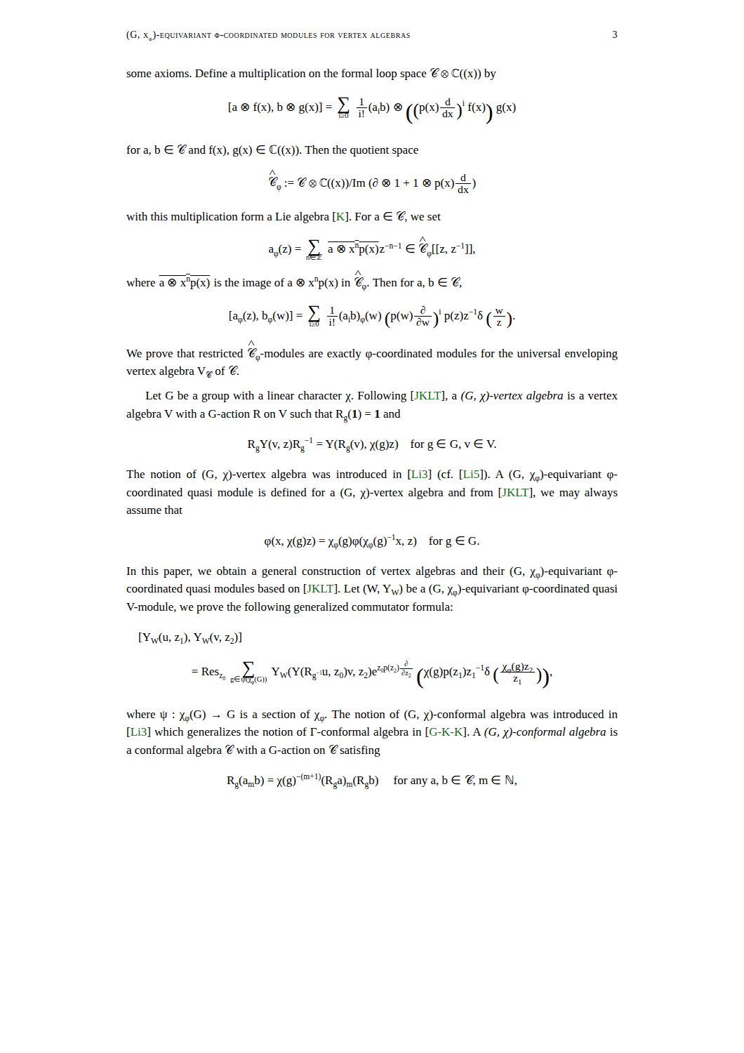(G, χφ)-equivariant φ-coordinated modules for vertex algebras 3
some axioms. Define a multiplication on the formal loop space 𝒞 ⊗ ℂ((x)) by
[a ⊗ f(x), b ⊗ g(x)] = ∑i≥0 1 i!(aib) ⊗ ((p(x)ddx)i f(x)) g(x)
for a, b ∈ 𝒞 and f(x), g(x) ∈ ℂ((x)). Then the quotient space
𝒞φ := 𝒞 ⊗ ℂ((x))/Im (∂ ⊗ 1 + 1 ⊗ p(x)ddx)
with this multiplication form a Lie algebra [K]. For a ∈ 𝒞, we set
aφ(z) = ∑n∈ℤ a ⊗ xnp(x) z−n−1 ∈ 𝒞φ[[z, z−1]],
where a ⊗ xnp(x) is the image of a ⊗ xnp(x) in 𝒞φ. Then for a, b ∈ 𝒞,
[aφ(z), bφ(w)] = ∑i≥0 1 i!(aib)φ(w) (p(w)∂∂w)i p(z)z−1δ (wz).
We prove that restricted 𝒞φ-modules are exactly φ-coordinated modules for the universal enveloping vertex algebra V𝒞 of 𝒞.
Let G be a group with a linear character χ. Following [JKLT], a (G, χ)-vertex algebra is a vertex algebra V with a G-action R on V such that Rg(1) = 1 and
RgY(v, z)Rg−1 = Y(Rg(v), χ(g)z) for g ∈ G, v ∈ V.
The notion of (G, χ)-vertex algebra was introduced in [Li3] (cf. [Li5]). A (G, χφ)-equivariant φ-coordinated quasi module is defined for a (G, χ)-vertex algebra and from [JKLT], we may always assume that
φ(x, χ(g)z) = χφ(g)φ(χφ(g)−1x, z) for g ∈ G.
In this paper, we obtain a general construction of vertex algebras and their (G, χφ)-equivariant φ-coordinated quasi modules based on [JKLT]. Let (W, YW) be a (G, χφ)-equivariant φ-coordinated quasi V-module, we prove the following generalized commutator formula:
[YW(u, z1), YW(v, z2)]
= Resz0 ∑g∈ψ(χφ(G)) YW(Y(Rg−1u, z0)v, z2)ez0p(z2)∂∂z2 (χ(g)p(z1)z1−1δ (χφ(g)z2 z1)),
where ψ : χφ(G) → G is a section of χφ. The notion of (G, χ)-conformal algebra was introduced in [Li3] which generalizes the notion of Γ-conformal algebra in [G-K-K]. A (G, χ)-conformal algebra is a conformal algebra 𝒞 with a G-action on 𝒞 satisfing
Rg(amb) = χ(g)−(m+1)(Rga)m(Rgb) for any a, b ∈ 𝒞, m ∈ ℕ,